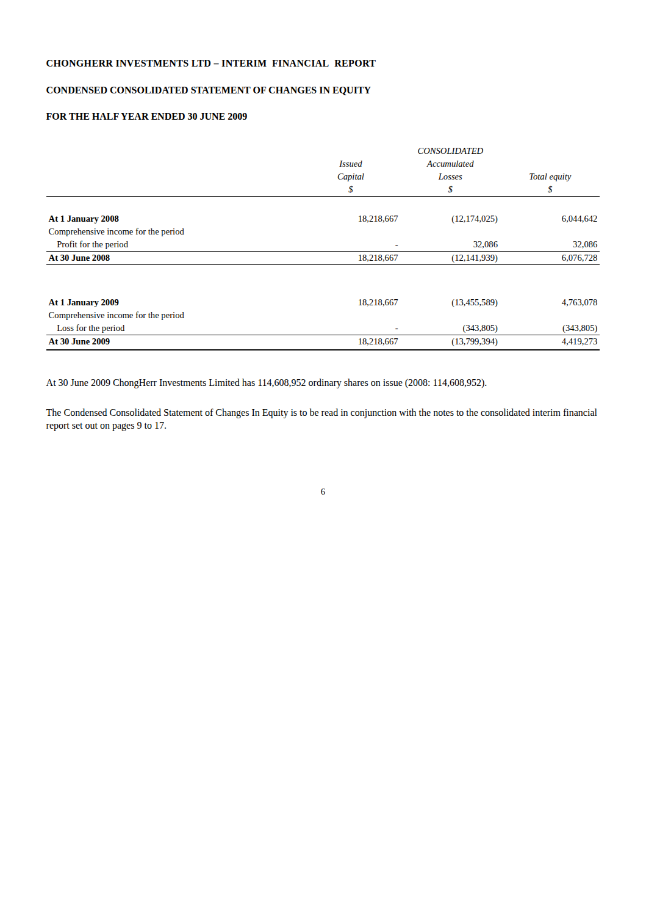CHONGHERR INVESTMENTS LTD – INTERIM FINANCIAL REPORT
CONDENSED CONSOLIDATED STATEMENT OF CHANGES IN EQUITY
FOR THE HALF YEAR ENDED 30 JUNE 2009
| | CONSOLIDATED |
| | Issued | Accumulated | |
| | Capital | Losses | Total equity |
| | $ | $ | $ |
| At 1 January 2008 | 18,218,667 | (12,174,025) | 6,044,642 |
| Comprehensive income for the period | | | |
| Profit for the period | - | 32,086 | 32,086 |
| At 30 June 2008 | 18,218,667 | (12,141,939) | 6,076,728 |
| At 1 January 2009 | 18,218,667 | (13,455,589) | 4,763,078 |
| Comprehensive income for the period | | | |
| Loss for the period | - | (343,805) | (343,805) |
| At 30 June 2009 | 18,218,667 | (13,799,394) | 4,419,273 |
At 30 June 2009 ChongHerr Investments Limited has 114,608,952 ordinary shares on issue (2008: 114,608,952).
The Condensed Consolidated Statement of Changes In Equity is to be read in conjunction with the notes to the consolidated interim financial report set out on pages 9 to 17.
6